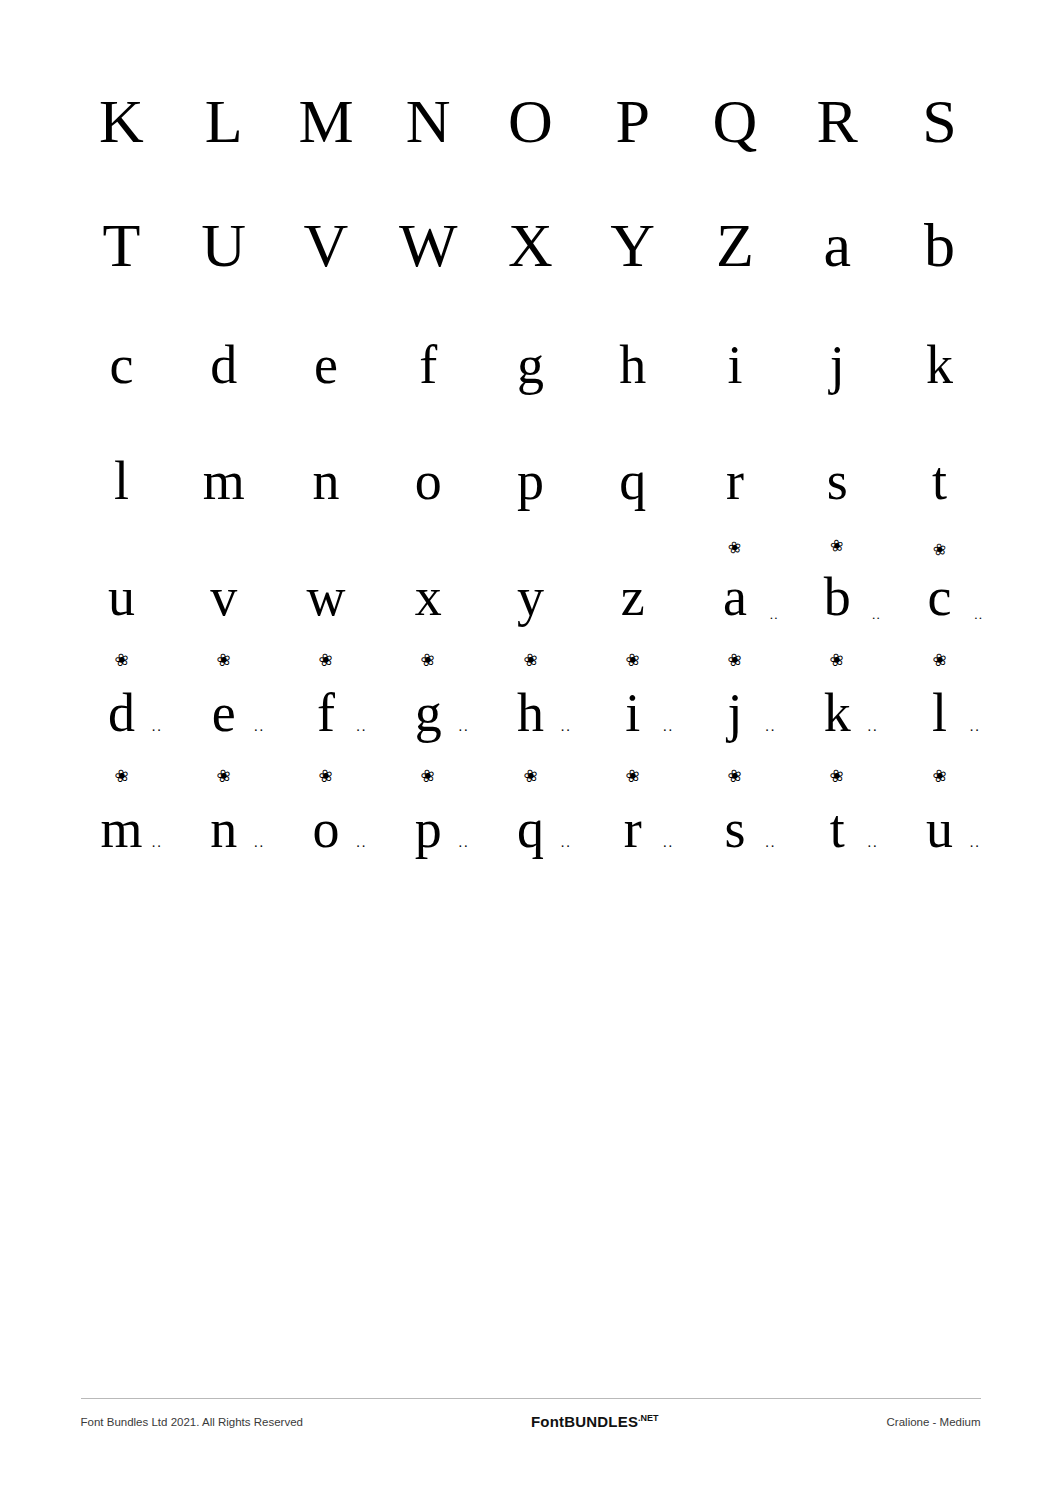K L M N O P Q R S
T U V W X Y Z a b
c d e f g h i j k
l m n o p q r s t
u v w x y z a❀·· b❀·· c❀··
d e f g h i j k l
m n o p q r s t u
Font Bundles Ltd 2021. All Rights Reserved
Font BUNDLES.NET
Cralione - Medium